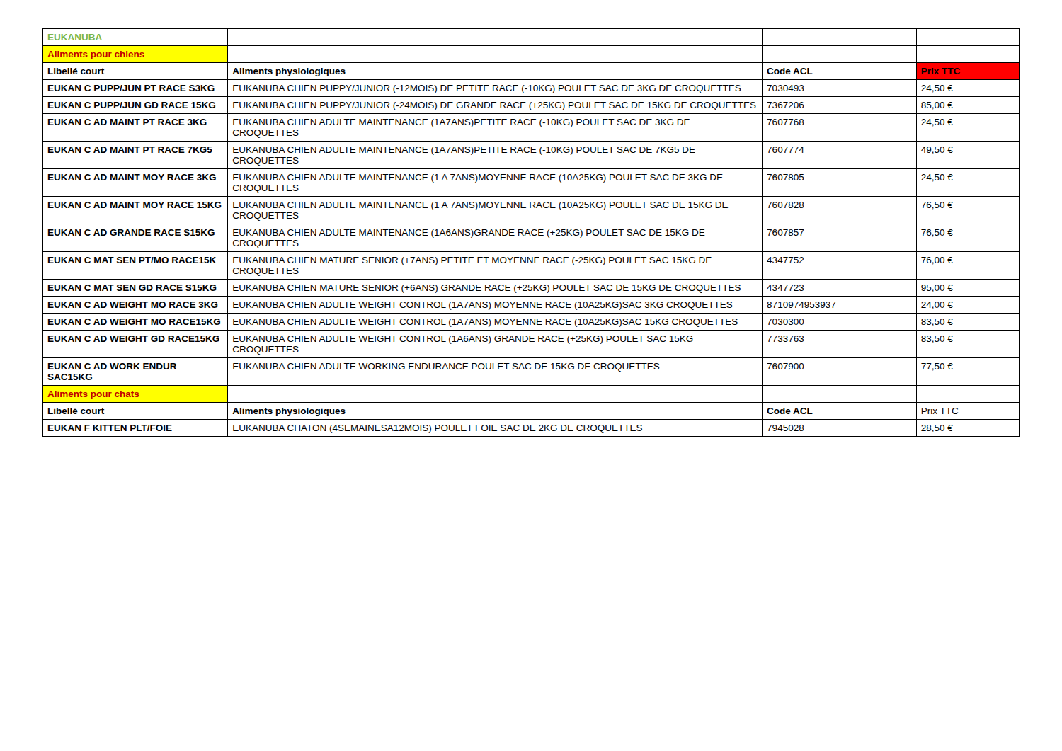| EUKANUBA | | | |
| Aliments pour chiens | | | |
| Libellé court | Aliments physiologiques | Code ACL | Prix TTC |
| EUKAN C PUPP/JUN PT RACE S3KG | EUKANUBA CHIEN PUPPY/JUNIOR (-12MOIS) DE PETITE RACE (-10KG) POULET SAC DE 3KG DE CROQUETTES | 7030493 | 24,50 € |
| EUKAN C PUPP/JUN GD RACE 15KG | EUKANUBA CHIEN PUPPY/JUNIOR (-24MOIS) DE GRANDE RACE (+25KG) POULET SAC DE 15KG DE CROQUETTES | 7367206 | 85,00 € |
| EUKAN C AD MAINT PT RACE 3KG | EUKANUBA CHIEN ADULTE MAINTENANCE (1A7ANS)PETITE RACE (-10KG) POULET SAC DE 3KG DE CROQUETTES | 7607768 | 24,50 € |
| EUKAN C AD MAINT PT RACE 7KG5 | EUKANUBA CHIEN ADULTE MAINTENANCE (1A7ANS)PETITE RACE (-10KG) POULET SAC DE 7KG5 DE CROQUETTES | 7607774 | 49,50 € |
| EUKAN C AD MAINT MOY RACE 3KG | EUKANUBA CHIEN ADULTE MAINTENANCE (1 A 7ANS)MOYENNE RACE (10A25KG) POULET SAC DE 3KG DE CROQUETTES | 7607805 | 24,50 € |
| EUKAN C AD MAINT MOY RACE 15KG | EUKANUBA CHIEN ADULTE MAINTENANCE (1 A 7ANS)MOYENNE RACE (10A25KG) POULET SAC DE 15KG DE CROQUETTES | 7607828 | 76,50 € |
| EUKAN C AD GRANDE RACE S15KG | EUKANUBA CHIEN ADULTE MAINTENANCE (1A6ANS)GRANDE RACE (+25KG) POULET SAC DE 15KG DE CROQUETTES | 7607857 | 76,50 € |
| EUKAN C MAT SEN PT/MO RACE15K | EUKANUBA CHIEN MATURE SENIOR (+7ANS) PETITE ET MOYENNE RACE (-25KG) POULET SAC 15KG DE CROQUETTES | 4347752 | 76,00 € |
| EUKAN C MAT SEN GD RACE S15KG | EUKANUBA CHIEN MATURE SENIOR (+6ANS) GRANDE RACE (+25KG) POULET SAC DE 15KG DE CROQUETTES | 4347723 | 95,00 € |
| EUKAN C AD WEIGHT MO RACE 3KG | EUKANUBA CHIEN ADULTE WEIGHT CONTROL (1A7ANS) MOYENNE RACE (10A25KG)SAC 3KG CROQUETTES | 8710974953937 | 24,00 € |
| EUKAN C AD WEIGHT MO RACE15KG | EUKANUBA CHIEN ADULTE WEIGHT CONTROL (1A7ANS) MOYENNE RACE (10A25KG)SAC 15KG CROQUETTES | 7030300 | 83,50 € |
| EUKAN C AD WEIGHT GD RACE15KG | EUKANUBA CHIEN ADULTE WEIGHT CONTROL (1A6ANS) GRANDE RACE (+25KG) POULET SAC 15KG CROQUETTES | 7733763 | 83,50 € |
| EUKAN C AD WORK ENDUR SAC15KG | EUKANUBA CHIEN ADULTE WORKING ENDURANCE POULET SAC DE 15KG DE CROQUETTES | 7607900 | 77,50 € |
| Aliments pour chats | | | |
| Libellé court | Aliments physiologiques | Code ACL | Prix TTC |
| EUKAN F KITTEN PLT/FOIE | EUKANUBA CHATON (4SEMAINESA12MOIS) POULET FOIE SAC DE 2KG DE CROQUETTES | 7945028 | 28,50 € |